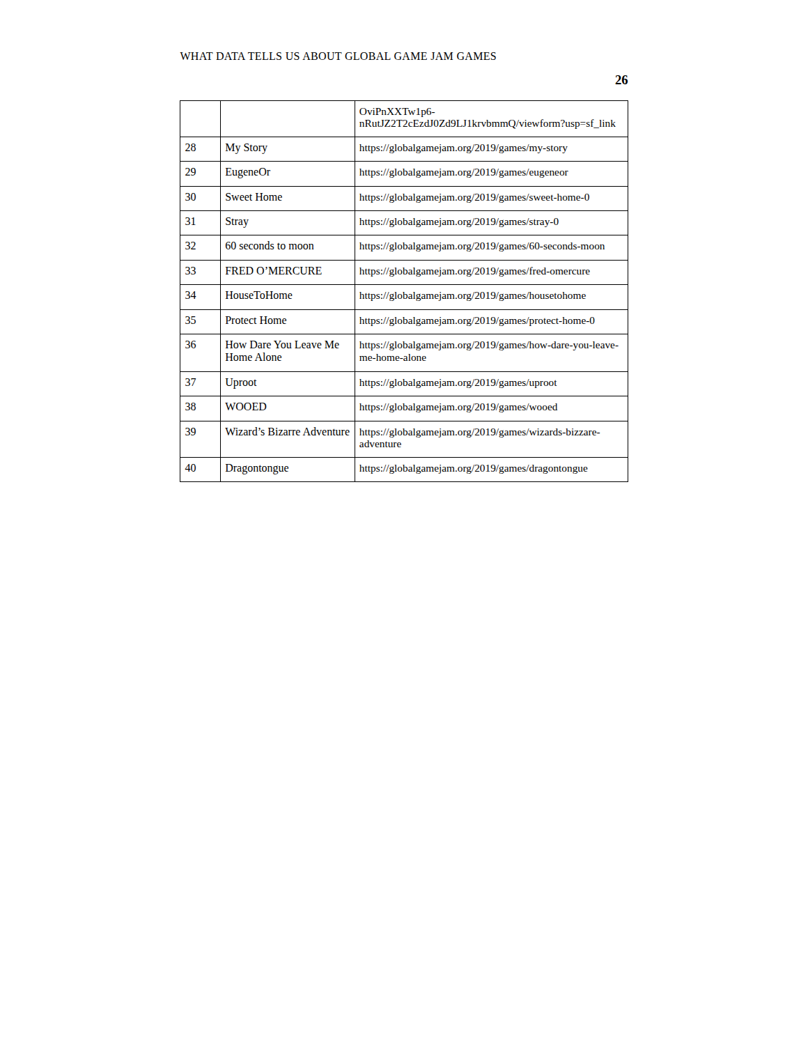What Data Tells Us About Global Game Jam Games
26
| | | OviPnXXTw1p6-nRutJZ2T2cEzdJ0Zd9LJ1krvbmmQ/viewform?usp=sf_link |
| 28 | My Story | https://globalgamejam.org/2019/games/my-story |
| 29 | EugeneOr | https://globalgamejam.org/2019/games/eugeneor |
| 30 | Sweet Home | https://globalgamejam.org/2019/games/sweet-home-0 |
| 31 | Stray | https://globalgamejam.org/2019/games/stray-0 |
| 32 | 60 seconds to moon | https://globalgamejam.org/2019/games/60-seconds-moon |
| 33 | FRED O’MERCURE | https://globalgamejam.org/2019/games/fred-omercure |
| 34 | HouseToHome | https://globalgamejam.org/2019/games/housetohome |
| 35 | Protect Home | https://globalgamejam.org/2019/games/protect-home-0 |
| 36 | How Dare You Leave Me Home Alone | https://globalgamejam.org/2019/games/how-dare-you-leave-me-home-alone |
| 37 | Uproot | https://globalgamejam.org/2019/games/uproot |
| 38 | WOOED | https://globalgamejam.org/2019/games/wooed |
| 39 | Wizard’s Bizarre Adventure | https://globalgamejam.org/2019/games/wizards-bizzare-adventure |
| 40 | Dragontongue | https://globalgamejam.org/2019/games/dragontongue |